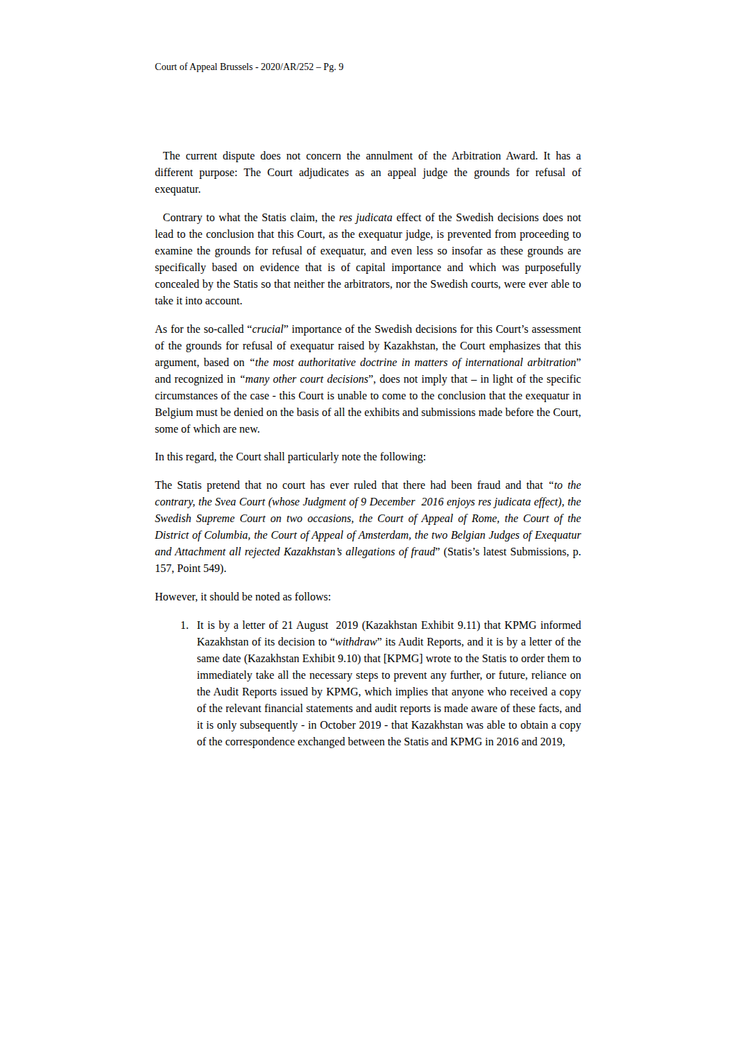Court of Appeal Brussels - 2020/AR/252 – Pg. 9
The current dispute does not concern the annulment of the Arbitration Award. It has a different purpose: The Court adjudicates as an appeal judge the grounds for refusal of exequatur.
Contrary to what the Statis claim, the res judicata effect of the Swedish decisions does not lead to the conclusion that this Court, as the exequatur judge, is prevented from proceeding to examine the grounds for refusal of exequatur, and even less so insofar as these grounds are specifically based on evidence that is of capital importance and which was purposefully concealed by the Statis so that neither the arbitrators, nor the Swedish courts, were ever able to take it into account.
As for the so-called “crucial” importance of the Swedish decisions for this Court’s assessment of the grounds for refusal of exequatur raised by Kazakhstan, the Court emphasizes that this argument, based on “the most authoritative doctrine in matters of international arbitration” and recognized in “many other court decisions”, does not imply that – in light of the specific circumstances of the case - this Court is unable to come to the conclusion that the exequatur in Belgium must be denied on the basis of all the exhibits and submissions made before the Court, some of which are new.
In this regard, the Court shall particularly note the following:
The Statis pretend that no court has ever ruled that there had been fraud and that “to the contrary, the Svea Court (whose Judgment of 9 December 2016 enjoys res judicata effect), the Swedish Supreme Court on two occasions, the Court of Appeal of Rome, the Court of the District of Columbia, the Court of Appeal of Amsterdam, the two Belgian Judges of Exequatur and Attachment all rejected Kazakhstan’s allegations of fraud” (Statis’s latest Submissions, p. 157, Point 549).
However, it should be noted as follows:
It is by a letter of 21 August 2019 (Kazakhstan Exhibit 9.11) that KPMG informed Kazakhstan of its decision to “withdraw” its Audit Reports, and it is by a letter of the same date (Kazakhstan Exhibit 9.10) that [KPMG] wrote to the Statis to order them to immediately take all the necessary steps to prevent any further, or future, reliance on the Audit Reports issued by KPMG, which implies that anyone who received a copy of the relevant financial statements and audit reports is made aware of these facts, and it is only subsequently - in October 2019 - that Kazakhstan was able to obtain a copy of the correspondence exchanged between the Statis and KPMG in 2016 and 2019,